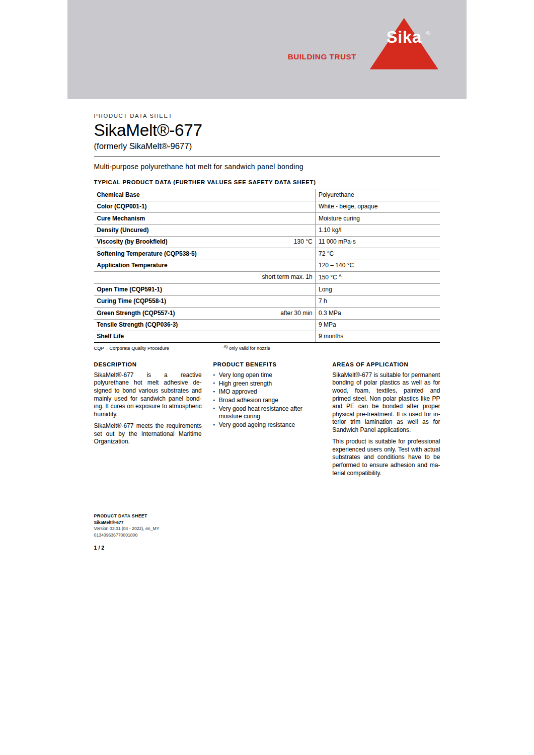BUILDING TRUST Sika ®
PRODUCT DATA SHEET
SikaMelt®-677
(formerly SikaMelt®-9677)
Multi-purpose polyurethane hot melt for sandwich panel bonding
TYPICAL PRODUCT DATA (FURTHER VALUES SEE SAFETY DATA SHEET)
| Chemical Base | | Polyurethane |
| Color (CQP001-1) | | White - beige, opaque |
| Cure Mechanism | | Moisture curing |
| Density (Uncured) | | 1.10 kg/l |
| Viscosity (by Brookfield) | 130 °C | 11 000 mPa·s |
| Softening Temperature (CQP538-5) | | 72 °C |
| Application Temperature | | 120 – 140 °C |
| | short term max. 1h | 150 °C A |
| Open Time (CQP591-1) | | Long |
| Curing Time (CQP558-1) | | 7 h |
| Green Strength (CQP557-1) | after 30 min | 0.3 MPa |
| Tensile Strength (CQP036-3) | | 9 MPa |
| Shelf Life | | 9 months |
CQP = Corporate Quality Procedure A) only valid for nozzle
DESCRIPTION
SikaMelt®-677 is a reactive polyurethane hot melt adhesive designed to bond various substrates and mainly used for sandwich panel bonding. It cures on exposure to atmospheric humidity.
SikaMelt®-677 meets the requirements set out by the International Maritime Organization.
PRODUCT BENEFITS
Very long open time
High green strength
IMO approved
Broad adhesion range
Very good heat resistance after moisture curing
Very good ageing resistance
AREAS OF APPLICATION
SikaMelt®-677 is suitable for permanent bonding of polar plastics as well as for wood, foam, textiles, painted and primed steel. Non polar plastics like PP and PE can be bonded after proper physical pre-treatment. It is used for interior trim lamination as well as for Sandwich Panel applications.
This product is suitable for professional experienced users only. Test with actual substrates and conditions have to be performed to ensure adhesion and material compatibility.
PRODUCT DATA SHEET
SikaMelt®-677
Version 03.01 (04 - 2022), en_MY
013409636770001000
1 / 2